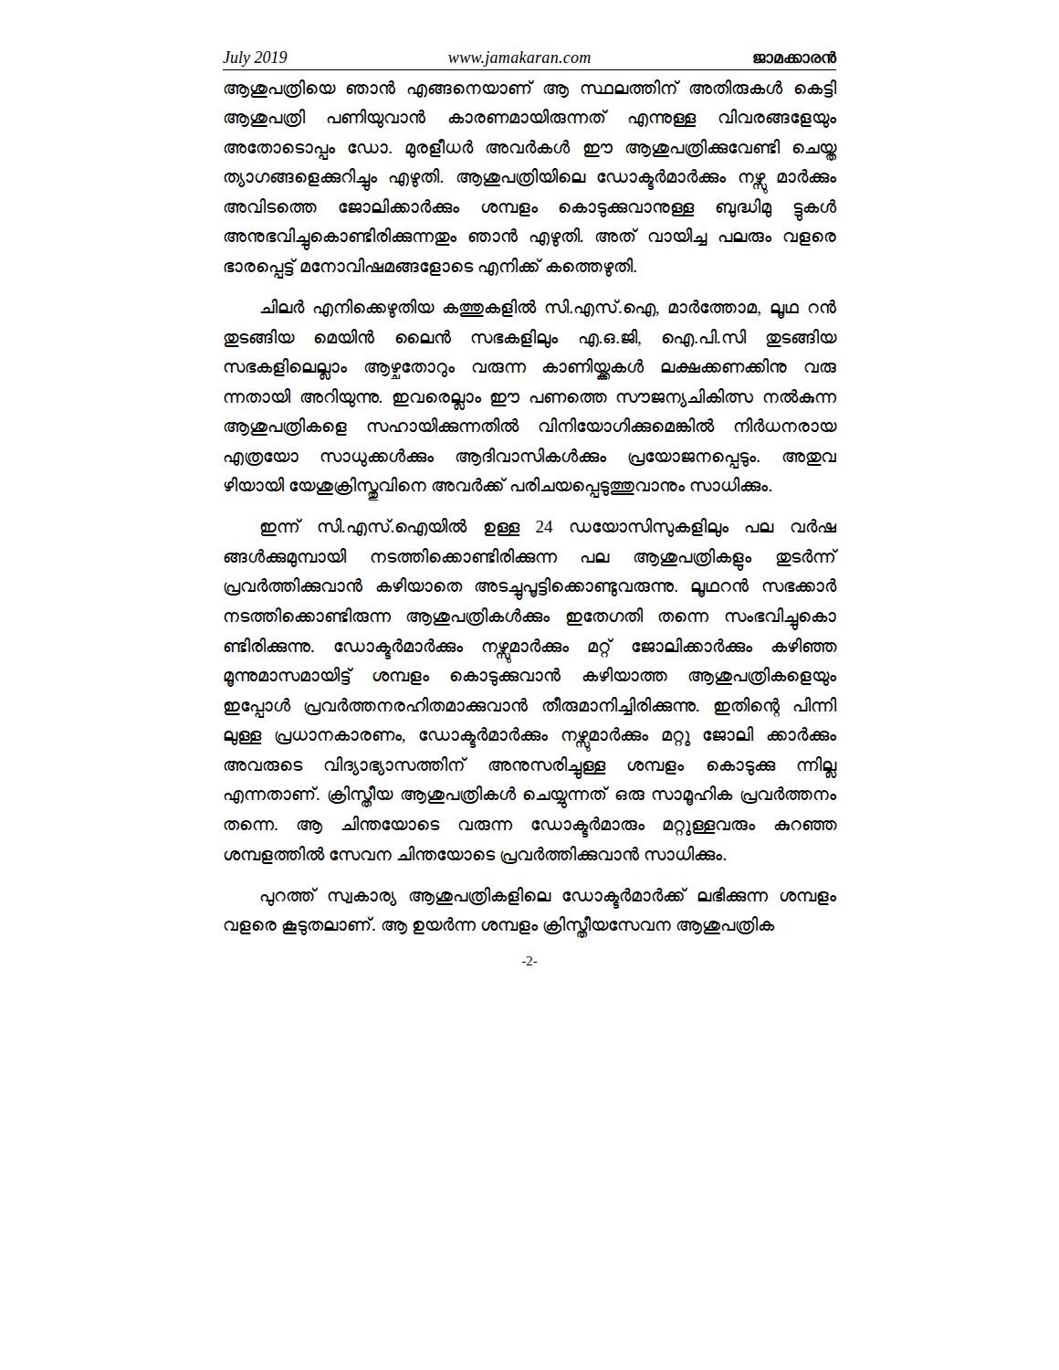July 2019 www.jamakaran.com ജാമക്കാരൻ
ആശുപത്രിയെ ഞാൻ എങ്ങനെയാണ് ആ സ്ഥലത്തിന് അതിരുകൾ കെട്ടി ആശുപത്രി പണിയുവാൻ കാരണമായിരുന്നത് എന്നുള്ള വിവരങ്ങളേയും അതോടൊപ്പം ഡോ. മുരളീധർ അവർകൾ ഈ ആശുപത്രിക്കുവേണ്ടി ചെയ്ത ത്യാഗങ്ങളെക്കുറിച്ചും എഴുതി. ആശുപത്രിയിലെ ഡോക്ടർമാർക്കും നഴ്സു മാർക്കും അവിടത്തെ ജോലിക്കാർക്കും ശമ്പളം കൊടുക്കുവാനുള്ള ബുദ്ധിമു ട്ടുകൾ അനുഭവിച്ചുകൊണ്ടിരിക്കുന്നതും ഞാൻ എഴുതി. അത് വായിച്ച പലരും വളരെ ഭാരപ്പെട്ട് മനോവിഷമങ്ങളോടെ എനിക്ക് കത്തെഴുതി.
ചിലർ എനിക്കെഴുതിയ കത്തുകളിൽ സി.എസ്.ഐ, മാർത്തോമ, ലൂഥ റൻ തുടങ്ങിയ മെയിൻ ലൈൻ സഭകളിലും എ.ഒ.ജി, ഐ.പി.സി തുടങ്ങിയ സഭകളിലെല്ലാം ആഴ്ചതോറും വരുന്ന കാണിയ്ക്കകൾ ലക്ഷക്കണക്കിനു വരു ന്നതായി അറിയുന്നു. ഇവരെല്ലാം ഈ പണത്തെ സൗജന്യചികിത്സ നൽകുന്ന ആശുപത്രികളെ സഹായിക്കുന്നതിൽ വിനിയോഗിക്കുമെങ്കിൽ നിർധനരായ എത്രയോ സാധുക്കൾക്കും ആദിവാസികൾക്കും പ്രയോജനപ്പെടും. അതുവ ഴിയായി യേശുക്രിസ്തുവിനെ അവർക്ക് പരിചയപ്പെടുത്തുവാനും സാധിക്കും.
ഇന്ന് സി.എസ്.ഐയിൽ ഉള്ള 24 ഡയോസിസുകളിലും പല വർഷ ങ്ങൾക്കുമുമ്പായി നടത്തിക്കൊണ്ടിരിക്കുന്ന പല ആശുപത്രികളും തുടർന്ന് പ്രവർത്തിക്കുവാൻ കഴിയാതെ അടച്ചുപൂട്ടിക്കൊണ്ടുവരുന്നു. ലൂഥറൻ സഭക്കാർ നടത്തിക്കൊണ്ടിരുന്ന ആശുപത്രികൾക്കും ഇതേഗതി തന്നെ സംഭവിച്ചുകൊ ണ്ടിരിക്കുന്നു. ഡോക്ടർമാർക്കും നഴ്സുമാർക്കും മറ്റ് ജോലിക്കാർക്കും കഴിഞ്ഞ മൂന്നുമാസമായിട്ട് ശമ്പളം കൊടുക്കുവാൻ കഴിയാത്ത ആശുപത്രികളെയും ഇപ്പോൾ പ്രവർത്തനരഹിതമാക്കുവാൻ തീരുമാനിച്ചിരിക്കുന്നു. ഇതിന്റെ പിന്നി ലുള്ള പ്രധാനകാരണം, ഡോക്ടർമാർക്കും നഴ്സുമാർക്കും മറ്റു ജോലി ക്കാർക്കും അവരുടെ വിദ്യാഭ്യാസത്തിന് അനുസരിച്ചുള്ള ശമ്പളം കൊടുക്കു ന്നില്ല എന്നതാണ്. ക്രിസ്തീയ ആശുപത്രികൾ ചെയ്യുന്നത് ഒരു സാമൂഹിക പ്രവർത്തനം തന്നെ. ആ ചിന്തയോടെ വരുന്ന ഡോക്ടർമാരും മറ്റുള്ളവരും കുറഞ്ഞ ശമ്പളത്തിൽ സേവന ചിന്തയോടെ പ്രവർത്തിക്കുവാൻ സാധിക്കും.
പുറത്ത് സ്വകാര്യ ആശുപത്രികളിലെ ഡോക്ടർമാർക്ക് ലഭിക്കുന്ന ശമ്പളം വളരെ കൂടുതലാണ്. ആ ഉയർന്ന ശമ്പളം ക്രിസ്തീയസേവന ആശുപത്രിക
-2-